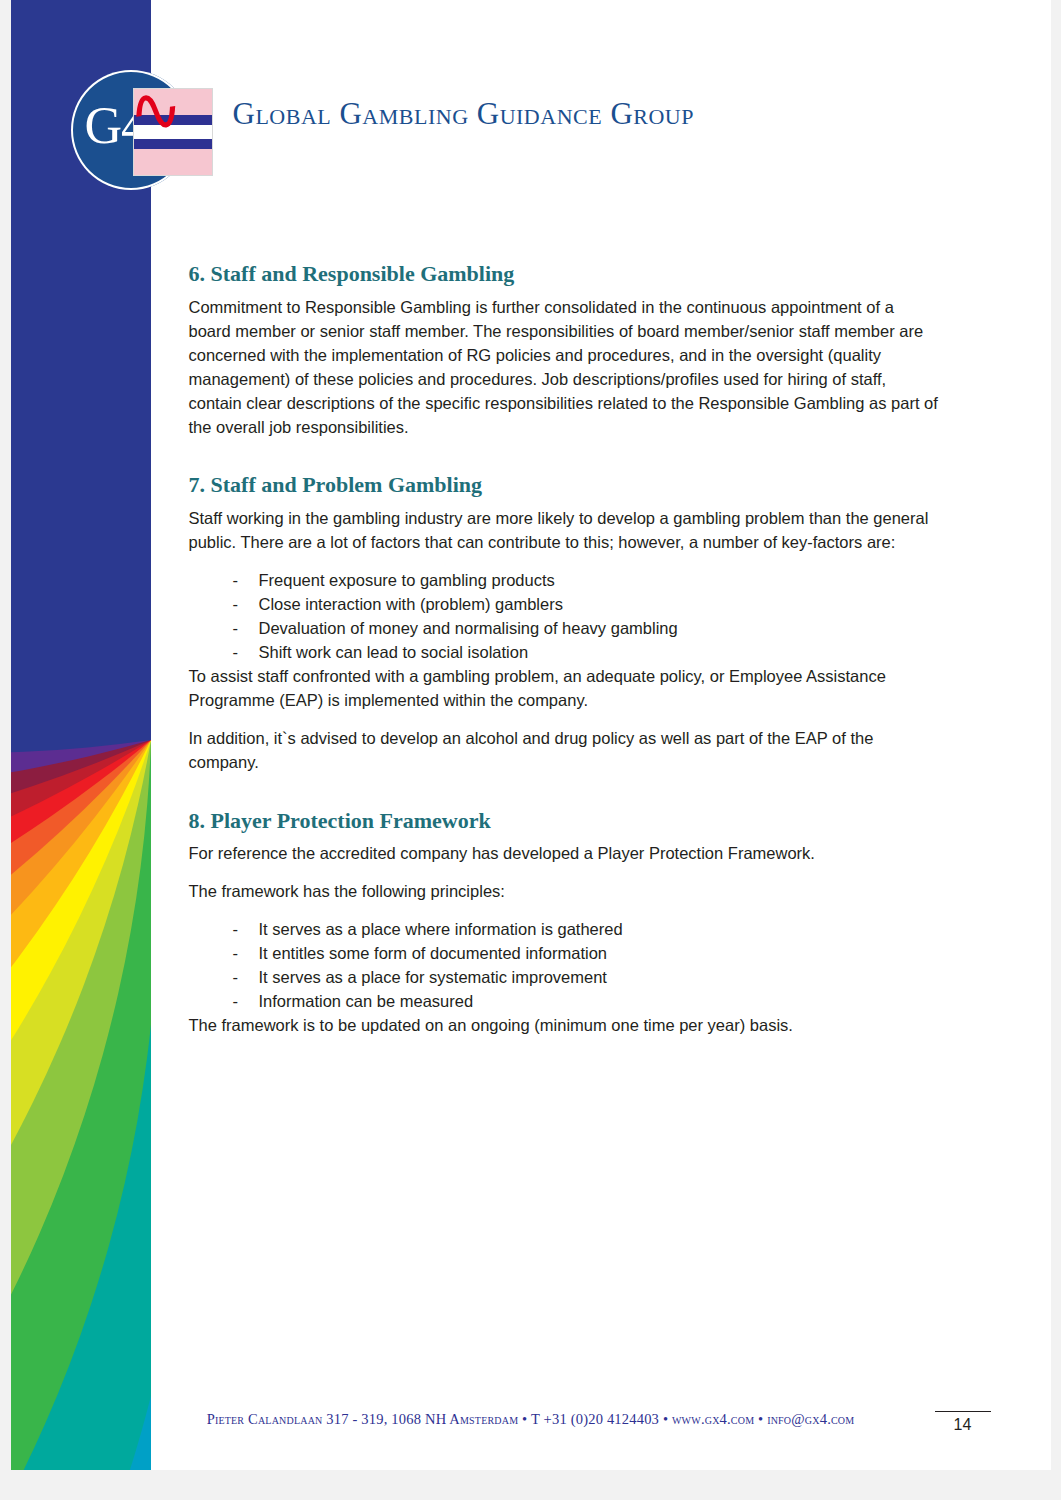G4
∿
Global Gambling Guidance Group
6. Staff and Responsible Gambling
Commitment to Responsible Gambling is further consolidated in the continuous appointment of a board member or senior staff member. The responsibilities of board member/senior staff member are concerned with the implementation of RG policies and procedures, and in the oversight (quality management) of these policies and procedures. Job descriptions/profiles used for hiring of staff, contain clear descriptions of the specific responsibilities related to the Responsible Gambling as part of the overall job responsibilities.
7. Staff and Problem Gambling
Staff working in the gambling industry are more likely to develop a gambling problem than the general public. There are a lot of factors that can contribute to this; however, a number of key-factors are:
Frequent exposure to gambling products
Close interaction with (problem) gamblers
Devaluation of money and normalising of heavy gambling
Shift work can lead to social isolation
To assist staff confronted with a gambling problem, an adequate policy, or Employee Assistance Programme (EAP) is implemented within the company.
In addition, it`s advised to develop an alcohol and drug policy as well as part of the EAP of the company.
8. Player Protection Framework
For reference the accredited company has developed a Player Protection Framework.
The framework has the following principles:
It serves as a place where information is gathered
It entitles some form of documented information
It serves as a place for systematic improvement
Information can be measured
The framework is to be updated on an ongoing (minimum one time per year) basis.
Pieter Calandlaan 317 - 319, 1068 NH Amsterdam • T +31 (0)20 4124403 • www.gx4.com • info@gx4.com
14